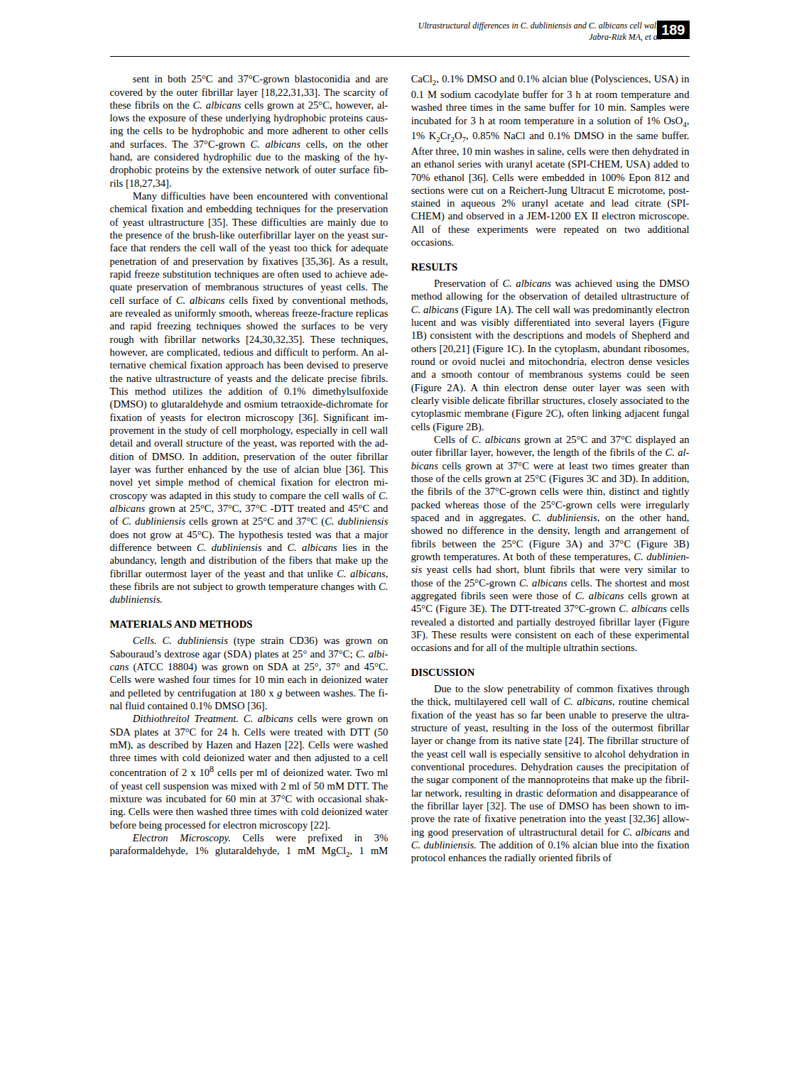189
Ultrastructural differences in C. dubliniensis and C. albicans cell walls
Jabra-Rizk MA, et al.
sent in both 25°C and 37°C-grown blastoconidia and are covered by the outer fibrillar layer [18,22,31,33]. The scarcity of these fibrils on the C. albicans cells grown at 25°C, however, allows the exposure of these underlying hydrophobic proteins causing the cells to be hydrophobic and more adherent to other cells and surfaces. The 37°C-grown C. albicans cells, on the other hand, are considered hydrophilic due to the masking of the hydrophobic proteins by the extensive network of outer surface fibrils [18,27,34].
Many difficulties have been encountered with conventional chemical fixation and embedding techniques for the preservation of yeast ultrastructure [35]. These difficulties are mainly due to the presence of the brush-like outerfibrillar layer on the yeast surface that renders the cell wall of the yeast too thick for adequate penetration of and preservation by fixatives [35,36]. As a result, rapid freeze substitution techniques are often used to achieve adequate preservation of membranous structures of yeast cells. The cell surface of C. albicans cells fixed by conventional methods, are revealed as uniformly smooth, whereas freeze-fracture replicas and rapid freezing techniques showed the surfaces to be very rough with fibrillar networks [24,30,32,35]. These techniques, however, are complicated, tedious and difficult to perform. An alternative chemical fixation approach has been devised to preserve the native ultrastructure of yeasts and the delicate precise fibrils. This method utilizes the addition of 0.1% dimethylsulfoxide (DMSO) to glutaraldehyde and osmium tetraoxide-dichromate for fixation of yeasts for electron microscopy [36]. Significant improvement in the study of cell morphology, especially in cell wall detail and overall structure of the yeast, was reported with the addition of DMSO. In addition, preservation of the outer fibrillar layer was further enhanced by the use of alcian blue [36]. This novel yet simple method of chemical fixation for electron microscopy was adapted in this study to compare the cell walls of C. albicans grown at 25°C, 37°C, 37°C -DTT treated and 45°C and of C. dubliniensis cells grown at 25°C and 37°C (C. dubliniensis does not grow at 45°C). The hypothesis tested was that a major difference between C. dubliniensis and C. albicans lies in the abundancy, length and distribution of the fibers that make up the fibrillar outermost layer of the yeast and that unlike C. albicans, these fibrils are not subject to growth temperature changes with C. dubliniensis.
MATERIALS AND METHODS
Cells. C. dubliniensis (type strain CD36) was grown on Sabouraud’s dextrose agar (SDA) plates at 25° and 37°C; C. albicans (ATCC 18804) was grown on SDA at 25°, 37° and 45°C. Cells were washed four times for 10 min each in deionized water and pelleted by centrifugation at 180 x g between washes. The final fluid contained 0.1% DMSO [36].
Dithiothreitol Treatment. C. albicans cells were grown on SDA plates at 37°C for 24 h. Cells were treated with DTT (50 mM), as described by Hazen and Hazen [22]. Cells were washed three times with cold deionized water and then adjusted to a cell concentration of 2 x 108 cells per ml of deionized water. Two ml of yeast cell suspension was mixed with 2 ml of 50 mM DTT. The mixture was incubated for 60 min at 37°C with occasional shaking. Cells were then washed three times with cold deionized water before being processed for electron microscopy [22].
Electron Microscopy. Cells were prefixed in 3% paraformaldehyde, 1% glutaraldehyde, 1 mM MgCl2, 1 mM CaCl2, 0.1% DMSO and 0.1% alcian blue (Polysciences, USA) in 0.1 M sodium cacodylate buffer for 3 h at room temperature and washed three times in the same buffer for 10 min. Samples were incubated for 3 h at room temperature in a solution of 1% OsO4, 1% K2 Cr2 O7, 0.85% NaCl and 0.1% DMSO in the same buffer. After three, 10 min washes in saline, cells were then dehydrated in an ethanol series with uranyl acetate (SPI-CHEM, USA) added to 70% ethanol [36]. Cells were embedded in 100% Epon 812 and sections were cut on a Reichert-Jung Ultracut E microtome, post-stained in aqueous 2% uranyl acetate and lead citrate (SPI-CHEM) and observed in a JEM-1200 EX II electron microscope. All of these experiments were repeated on two additional occasions.
RESULTS
Preservation of C. albicans was achieved using the DMSO method allowing for the observation of detailed ultrastructure of C. albicans (Figure 1A). The cell wall was predominantly electron lucent and was visibly differentiated into several layers (Figure 1B) consistent with the descriptions and models of Shepherd and others [20,21] (Figure 1C). In the cytoplasm, abundant ribosomes, round or ovoid nuclei and mitochondria, electron dense vesicles and a smooth contour of membranous systems could be seen (Figure 2A). A thin electron dense outer layer was seen with clearly visible delicate fibrillar structures, closely associated to the cytoplasmic membrane (Figure 2C), often linking adjacent fungal cells (Figure 2B).
Cells of C. albicans grown at 25°C and 37°C displayed an outer fibrillar layer, however, the length of the fibrils of the C. albicans cells grown at 37°C were at least two times greater than those of the cells grown at 25°C (Figures 3C and 3D). In addition, the fibrils of the 37°C-grown cells were thin, distinct and tightly packed whereas those of the 25°C-grown cells were irregularly spaced and in aggregates. C. dubliniensis, on the other hand, showed no difference in the density, length and arrangement of fibrils between the 25°C (Figure 3A) and 37°C (Figure 3B) growth temperatures. At both of these temperatures, C. dubliniensis yeast cells had short, blunt fibrils that were very similar to those of the 25°C-grown C. albicans cells. The shortest and most aggregated fibrils seen were those of C. albicans cells grown at 45°C (Figure 3E). The DTT-treated 37°C-grown C. albicans cells revealed a distorted and partially destroyed fibrillar layer (Figure 3F). These results were consistent on each of these experimental occasions and for all of the multiple ultrathin sections.
DISCUSSION
Due to the slow penetrability of common fixatives through the thick, multilayered cell wall of C. albicans, routine chemical fixation of the yeast has so far been unable to preserve the ultrastructure of yeast, resulting in the loss of the outermost fibrillar layer or change from its native state [24]. The fibrillar structure of the yeast cell wall is especially sensitive to alcohol dehydration in conventional procedures. Dehydration causes the precipitation of the sugar component of the mannoproteins that make up the fibrillar network, resulting in drastic deformation and disappearance of the fibrillar layer [32]. The use of DMSO has been shown to improve the rate of fixative penetration into the yeast [32,36] allowing good preservation of ultrastructural detail for C. albicans and C. dubliniensis. The addition of 0.1% alcian blue into the fixation protocol enhances the radially oriented fibrils of